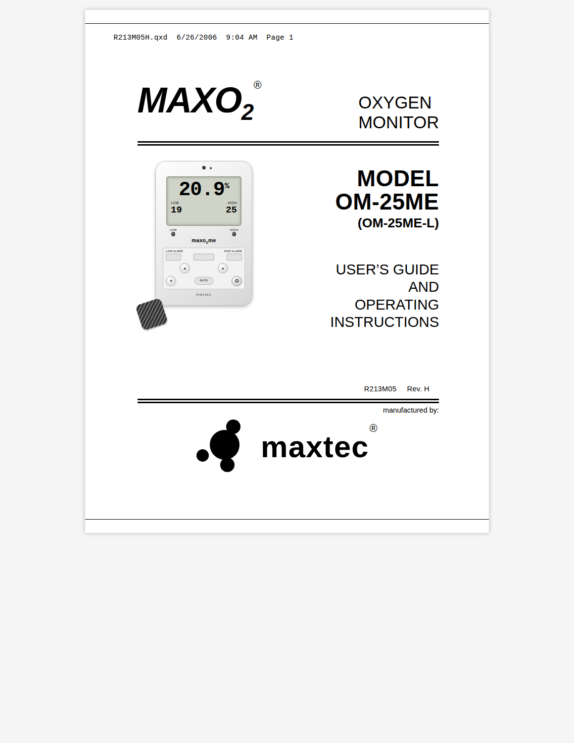R213M05H.qxd 6/26/2006 9:04 AM Page 1
MAXO2®
OXYGEN
MONITOR
MODEL
OM-25ME
(OM-25ME-L)
20.9%
LOW HIGH
1925
LOW
HIGH
maxo2me
LOW ALARM HIGH ALARM
▲
▲
▼
MUTE
⏻
maxtec
USER’S GUIDE
AND
OPERATING
INSTRUCTIONS
R213M05 Rev. H
manufactured by:
maxtec®